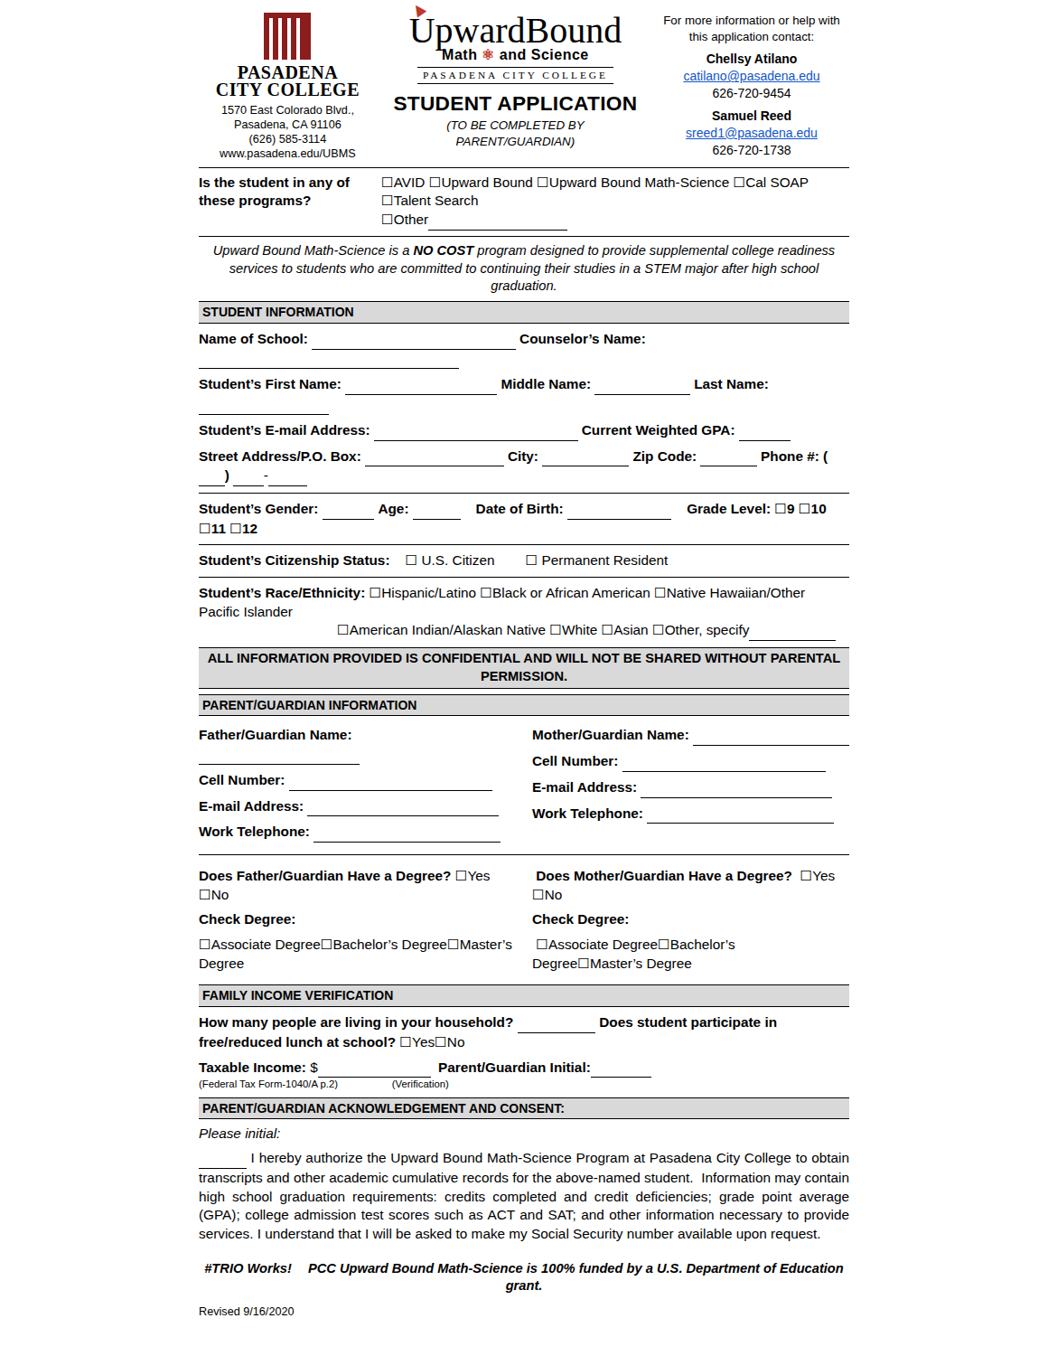PASADENA CITY COLLEGE
1570 East Colorado Blvd.,
Pasadena, CA 91106
(626) 585-3114
www.pasadena.edu/UBMS
▲UpwardBound
Math ⚛ and Science
PASADENA CITY COLLEGE
STUDENT APPLICATION
(TO BE COMPLETED BY PARENT/GUARDIAN)
For more information or help with
this application contact:
Chellsy Atilano
catilano@pasadena.edu
626-720-9454
Samuel Reed
sreed1@pasadena.edu
626-720-1738
Is the student in any of
these programs?
☐AVID ☐Upward Bound ☐Upward Bound Math-Science ☐Cal SOAP ☐Talent Search
☐Other
Upward Bound Math-Science is a NO COST program designed to provide supplemental college readiness services to students who are committed to continuing their studies in a STEM major after high school graduation.
STUDENT INFORMATION
Name of School: Counselor’s Name:
Student’s First Name: Middle Name: Last Name:
Student’s E-mail Address: Current Weighted GPA:
Street Address/P.O. Box: City: Zip Code: Phone #: ( ) -
Student’s Gender: Age: Date of Birth: Grade Level: ☐9 ☐10 ☐11 ☐12
Student’s Citizenship Status: ☐ U.S. Citizen ☐ Permanent Resident
Student’s Race/Ethnicity: ☐Hispanic/Latino ☐Black or African American ☐Native Hawaiian/Other Pacific Islander
☐American Indian/Alaskan Native ☐White ☐Asian ☐Other, specify
ALL INFORMATION PROVIDED IS CONFIDENTIAL AND WILL NOT BE SHARED WITHOUT PARENTAL PERMISSION.
PARENT/GUARDIAN INFORMATION
Father/Guardian Name:
Cell Number:
E-mail Address:
Work Telephone:
Mother/Guardian Name:
Cell Number:
E-mail Address:
Work Telephone:
Does Father/Guardian Have a Degree? ☐Yes ☐No
Check Degree:
☐Associate Degree☐Bachelor’s Degree☐Master’s Degree
Does Mother/Guardian Have a Degree? ☐Yes ☐No
Check Degree:
☐Associate Degree☐Bachelor’s Degree☐Master’s Degree
FAMILY INCOME VERIFICATION
How many people are living in your household? Does student participate in free/reduced lunch at school? ☐Yes☐No
Taxable Income: $ Parent/Guardian Initial:
(Federal Tax Form-1040/A p.2) (Verification)
PARENT/GUARDIAN ACKNOWLEDGEMENT AND CONSENT:
Please initial:
I hereby authorize the Upward Bound Math-Science Program at Pasadena City College to obtain transcripts and other academic cumulative records for the above-named student. Information may contain high school graduation requirements: credits completed and credit deficiencies; grade point average (GPA); college admission test scores such as ACT and SAT; and other information necessary to provide services. I understand that I will be asked to make my Social Security number available upon request.
#TRIO Works! PCC Upward Bound Math-Science is 100% funded by a U.S. Department of Education grant.
Revised 9/16/2020